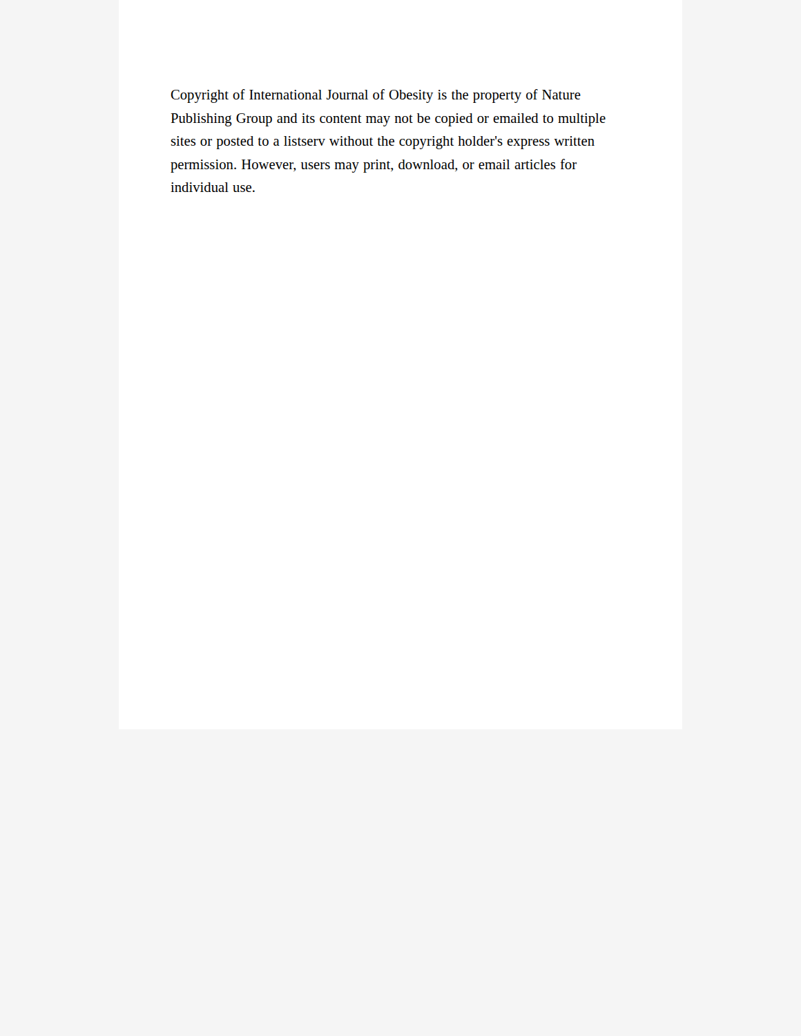Copyright of International Journal of Obesity is the property of Nature Publishing Group and its content may not be copied or emailed to multiple sites or posted to a listserv without the copyright holder's express written permission. However, users may print, download, or email articles for individual use.